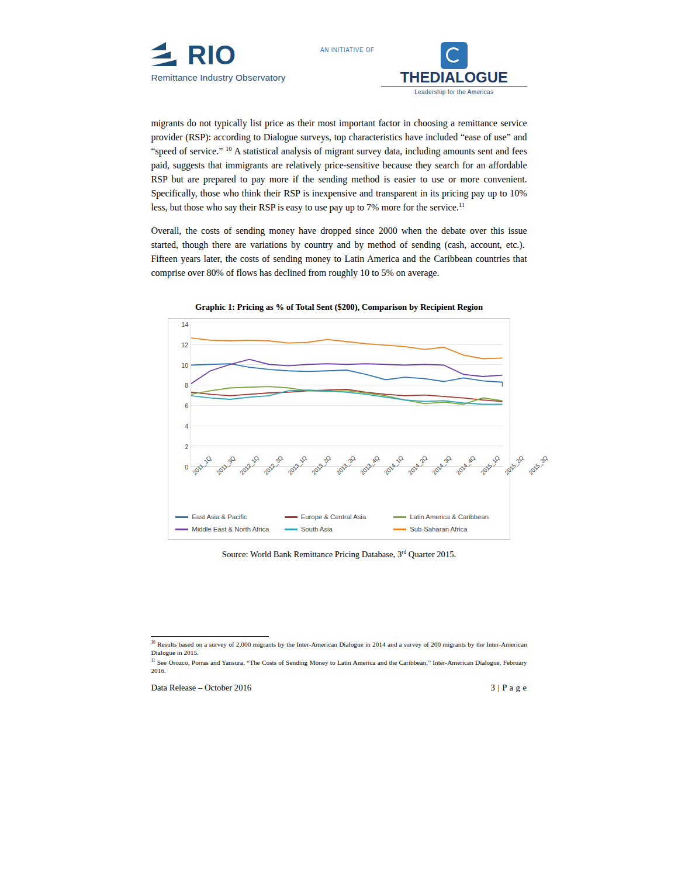RIO
Remittance Industry Observatory
AN INITIATIVE OF
THEDIALOGUE
Leadership for the Americas
migrants do not typically list price as their most important factor in choosing a remittance service provider (RSP): according to Dialogue surveys, top characteristics have included “ease of use” and “speed of service.” 10 A statistical analysis of migrant survey data, including amounts sent and fees paid, suggests that immigrants are relatively price-sensitive because they search for an affordable RSP but are prepared to pay more if the sending method is easier to use or more convenient. Specifically, those who think their RSP is inexpensive and transparent in its pricing pay up to 10% less, but those who say their RSP is easy to use pay up to 7% more for the service.11
Overall, the costs of sending money have dropped since 2000 when the debate over this issue started, though there are variations by country and by method of sending (cash, account, etc.). Fifteen years later, the costs of sending money to Latin America and the Caribbean countries that comprise over 80% of flows has declined from roughly 10 to 5% on average.
Graphic 1: Pricing as % of Total Sent ($200), Comparison by Recipient Region
14
12
10
8
6
4
2
0
2011_1Q 2011_3Q 2012_1Q 2012_3Q 2013_1Q 2013_2Q 2013_3Q 2013_4Q 2014_1Q 2014_2Q 2014_3Q 2014_4Q 2015_1Q 2015_2Q 2015_3Q
East Asia & Pacific
Europe & Central Asia
Latin America & Caribbean
Middle East & North Africa
South Asia
Sub-Saharan Africa
Source: World Bank Remittance Pricing Database, 3rd Quarter 2015.
10 Results based on a survey of 2,000 migrants by the Inter-American Dialogue in 2014 and a survey of 200 migrants by the Inter-American Dialogue in 2015.
11 See Orozco, Porras and Yansura, “The Costs of Sending Money to Latin America and the Caribbean,” Inter-American Dialogue, February 2016.
Data Release – October 2016
3 | P a g e